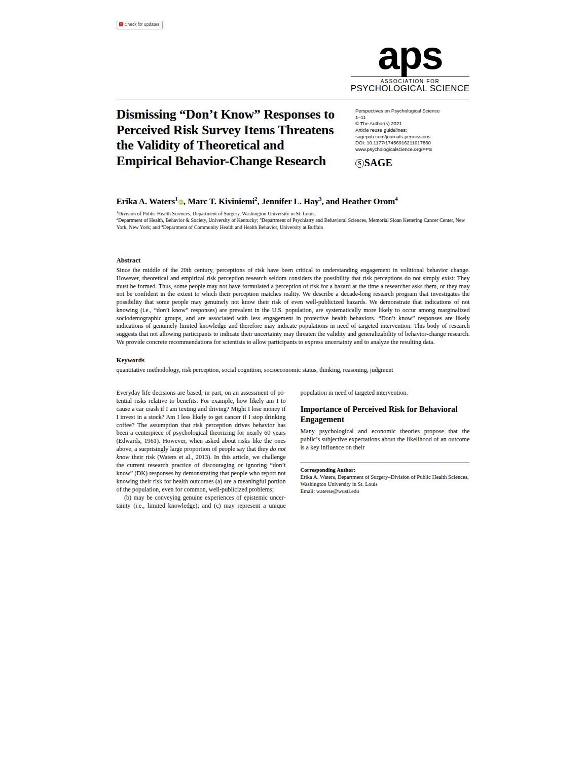!Check for updates
aps
ASSOCIATION FOR PSYCHOLOGICAL SCIENCE
Dismissing “Don’t Know” Responses to Perceived Risk Survey Items Threatens the Validity of Theoretical and Empirical Behavior-Change Research
Perspectives on Psychological Science
1–11
© The Author(s) 2021
Article reuse guidelines:
sagepub.com/journals-permissions
DOI: 10.1177/17456916211017860
www.psychologicalscience.org/PPS
SSAGE
Erika A. Waters1iD, Marc T. Kiviniemi2, Jennifer L. Hay3, and Heather Orom4
1Division of Public Health Sciences, Department of Surgery, Washington University in St. Louis;
2Department of Health, Behavior & Society, University of Kentucky; 3Department of Psychiatry and Behavioral Sciences, Memorial Sloan Kettering Cancer Center, New York, New York; and 4Department of Community Health and Health Behavior, University at Buffalo
Abstract
Since the middle of the 20th century, perceptions of risk have been critical to understanding engagement in volitional behavior change. However, theoretical and empirical risk perception research seldom considers the possibility that risk perceptions do not simply exist: They must be formed. Thus, some people may not have formulated a perception of risk for a hazard at the time a researcher asks them, or they may not be confident in the extent to which their perception matches reality. We describe a decade-long research program that investigates the possibility that some people may genuinely not know their risk of even well-publicized hazards. We demonstrate that indications of not knowing (i.e., “don’t know” responses) are prevalent in the U.S. population, are systematically more likely to occur among marginalized sociodemographic groups, and are associated with less engagement in protective health behaviors. “Don’t know” responses are likely indications of genuinely limited knowledge and therefore may indicate populations in need of targeted intervention. This body of research suggests that not allowing participants to indicate their uncertainty may threaten the validity and generalizability of behavior-change research. We provide concrete recommendations for scientists to allow participants to express uncertainty and to analyze the resulting data.
Keywords
quantitative methodology, risk perception, social cognition, socioeconomic status, thinking, reasoning, judgment
Everyday life decisions are based, in part, on an assessment of potential risks relative to benefits. For example, how likely am I to cause a car crash if I am texting and driving? Might I lose money if I invest in a stock? Am I less likely to get cancer if I stop drinking coffee? The assumption that risk perception drives behavior has been a centerpiece of psychological theorizing for nearly 60 years (Edwards, 1961). However, when asked about risks like the ones above, a surprisingly large proportion of people say that they do not know their risk (Waters et al., 2013). In this article, we challenge the current research practice of discouraging or ignoring “don’t know” (DK) responses by demonstrating that people who report not knowing their risk for health outcomes (a) are a meaningful portion of the population, even for common, well-publicized problems;
(b) may be conveying genuine experiences of epistemic uncertainty (i.e., limited knowledge); and (c) may represent a unique population in need of targeted intervention.
Importance of Perceived Risk for Behavioral Engagement
Many psychological and economic theories propose that the public’s subjective expectations about the likelihood of an outcome is a key influence on their
Corresponding Author:
Erika A. Waters, Department of Surgery–Division of Public Health Sciences, Washington University in St. Louis
Email: waterse@wustl.edu